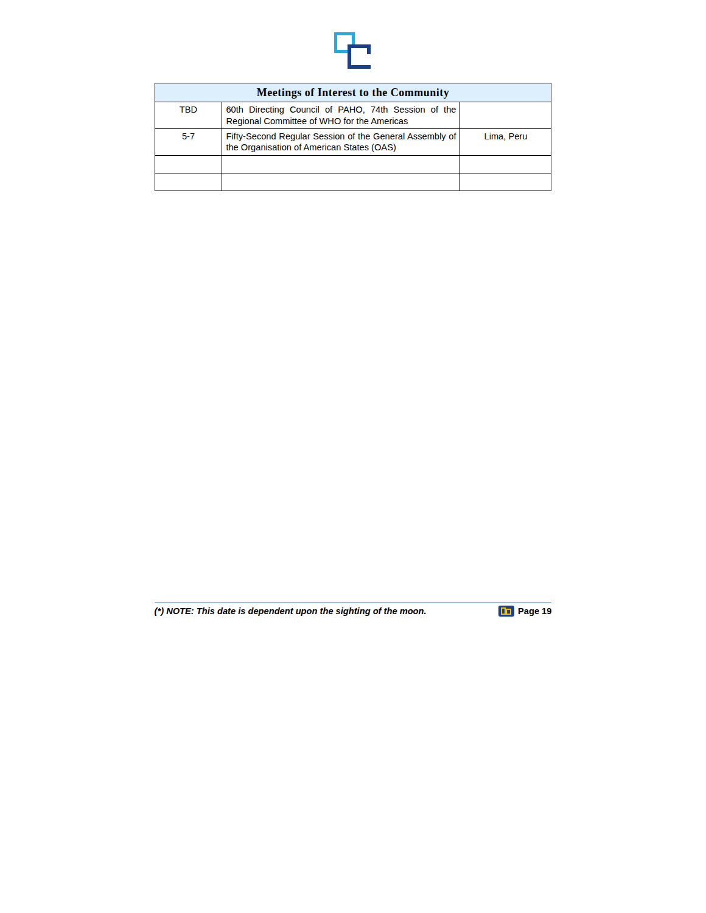| Meetings of Interest to the Community |
| --- |
| TBD | 60th Directing Council of PAHO, 74th Session of the Regional Committee of WHO for the Americas | |
| 5-7 | Fifty-Second Regular Session of the General Assembly of the Organisation of American States (OAS) | Lima, Peru |
(*) NOTE: This date is dependent upon the sighting of the moon.
Page 19